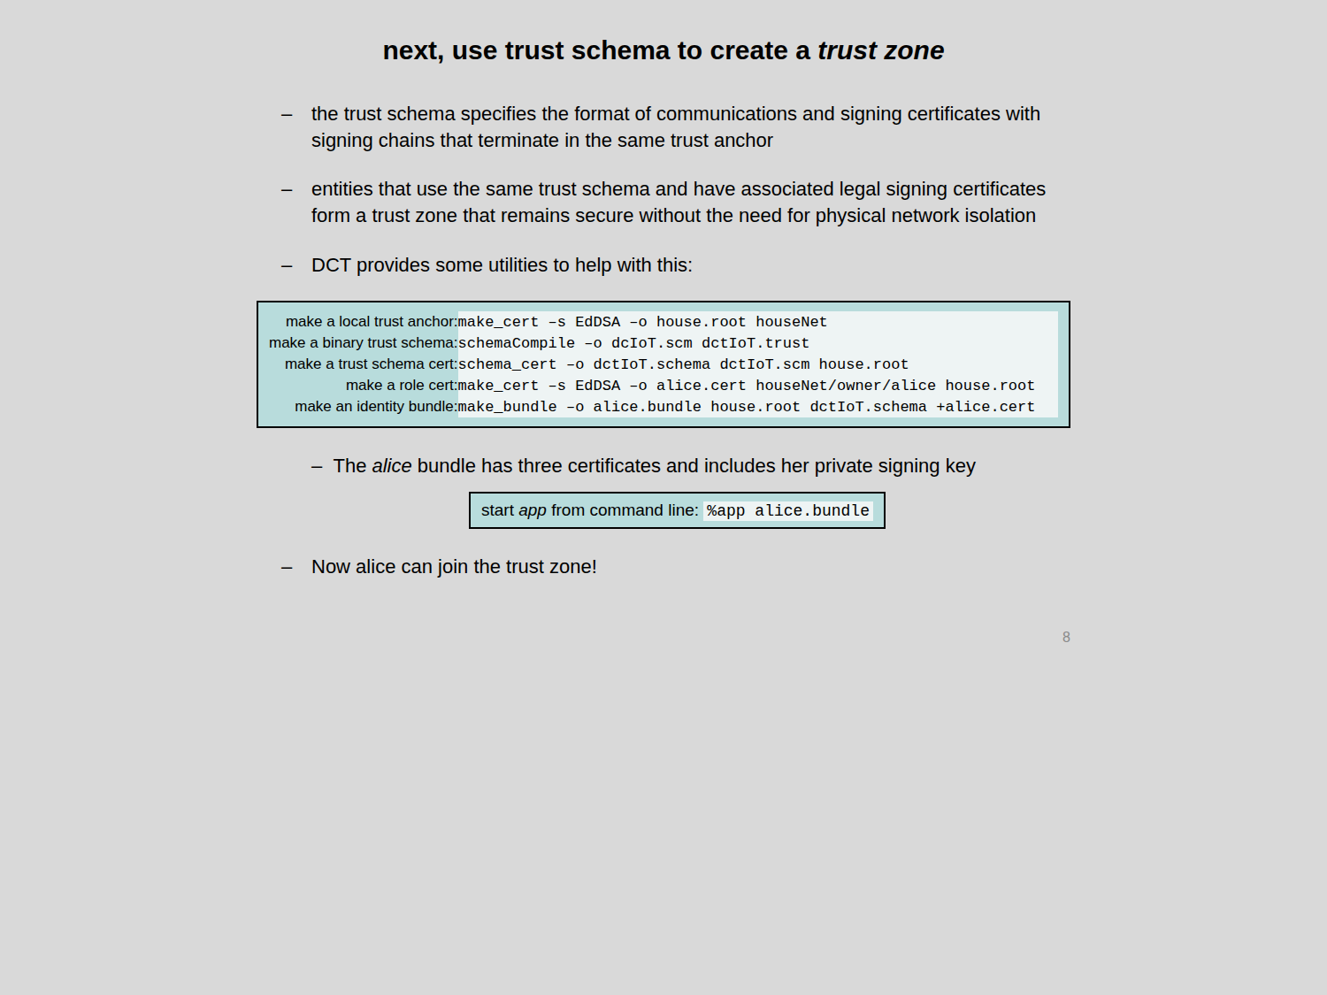next, use trust schema to create a trust zone
the trust schema specifies the format of communications and signing certificates with signing chains that terminate in the same trust anchor
entities that use the same trust schema and have associated legal signing certificates form a trust zone that remains secure without the need for physical network isolation
DCT provides some utilities to help with this:
| make a local trust anchor: | make_cert –s EdDSA –o house.root houseNet |
| make a binary trust schema: | schemaCompile –o dcIoT.scm dctIoT.trust |
| make a trust schema cert: | schema_cert –o dctIoT.schema dctIoT.scm house.root |
| make a role cert: | make_cert –s EdDSA –o alice.cert houseNet/owner/alice house.root |
| make an identity bundle: | make_bundle –o alice.bundle house.root dctIoT.schema +alice.cert |
– The alice bundle has three certificates and includes her private signing key
start app from command line: %app alice.bundle
Now alice can join the trust zone!
8